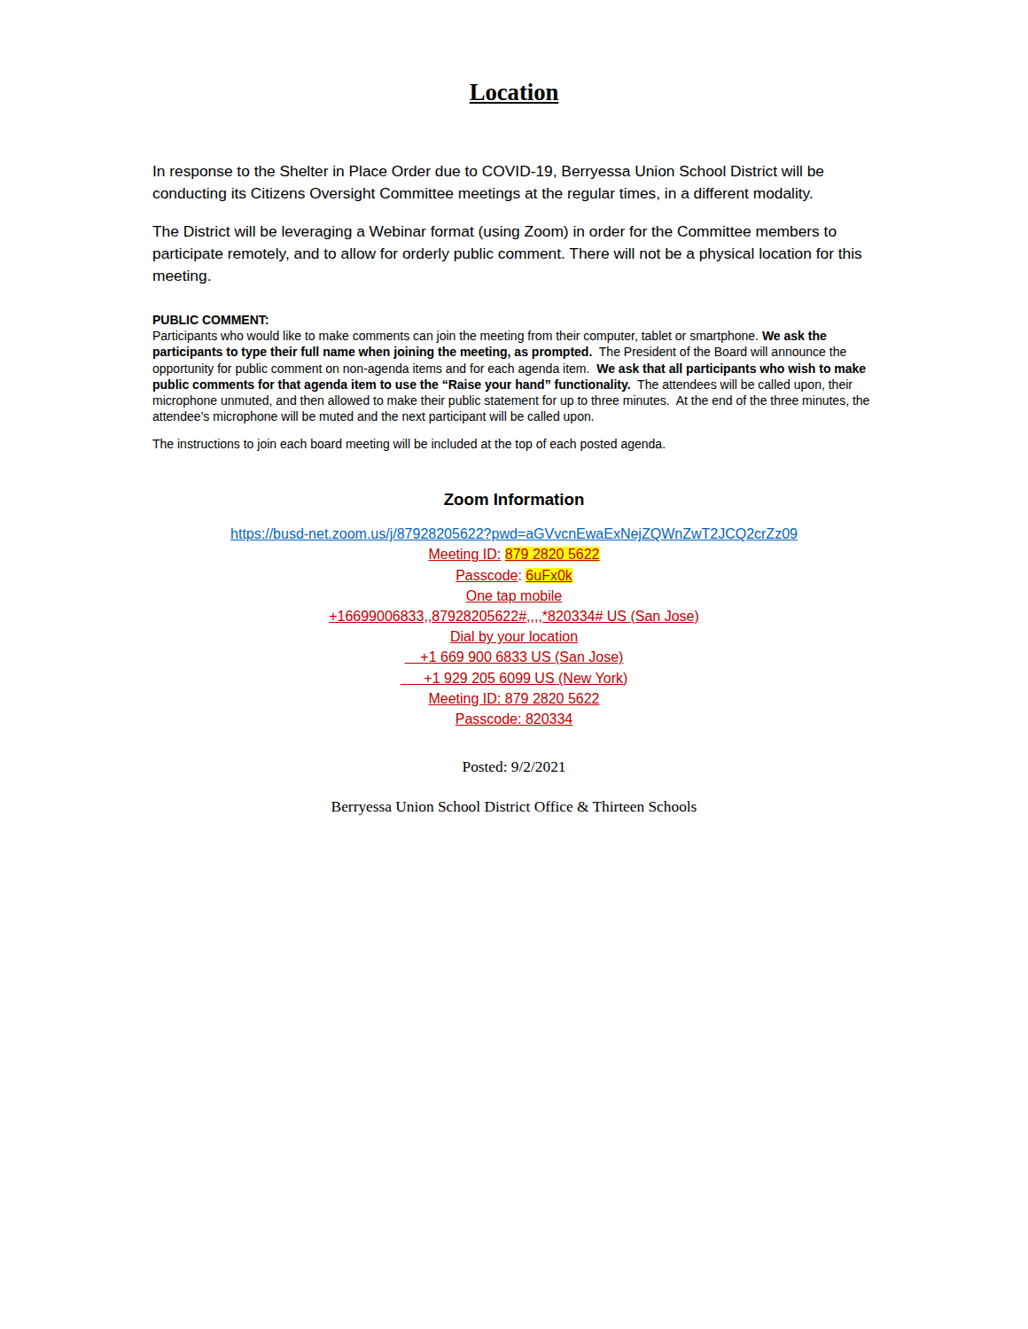Location
In response to the Shelter in Place Order due to COVID-19, Berryessa Union School District will be conducting its Citizens Oversight Committee meetings at the regular times, in a different modality.
The District will be leveraging a Webinar format (using Zoom) in order for the Committee members to participate remotely, and to allow for orderly public comment. There will not be a physical location for this meeting.
PUBLIC COMMENT:
Participants who would like to make comments can join the meeting from their computer, tablet or smartphone. We ask the participants to type their full name when joining the meeting, as prompted. The President of the Board will announce the opportunity for public comment on non-agenda items and for each agenda item. We ask that all participants who wish to make public comments for that agenda item to use the “Raise your hand” functionality. The attendees will be called upon, their microphone unmuted, and then allowed to make their public statement for up to three minutes. At the end of the three minutes, the attendee’s microphone will be muted and the next participant will be called upon.
The instructions to join each board meeting will be included at the top of each posted agenda.
Zoom Information
https://busd-net.zoom.us/j/87928205622?pwd=aGVvcnEwaExNejZQWnZwT2JCQ2crZz09 Meeting ID: 879 2820 5622 Passcode: 6uFx0k One tap mobile +16699006833,,87928205622#,,,,*820334# US (San Jose) Dial by your location +1 669 900 6833 US (San Jose) +1 929 205 6099 US (New York) Meeting ID: 879 2820 5622 Passcode: 820334
Posted: 9/2/2021
Berryessa Union School District Office & Thirteen Schools